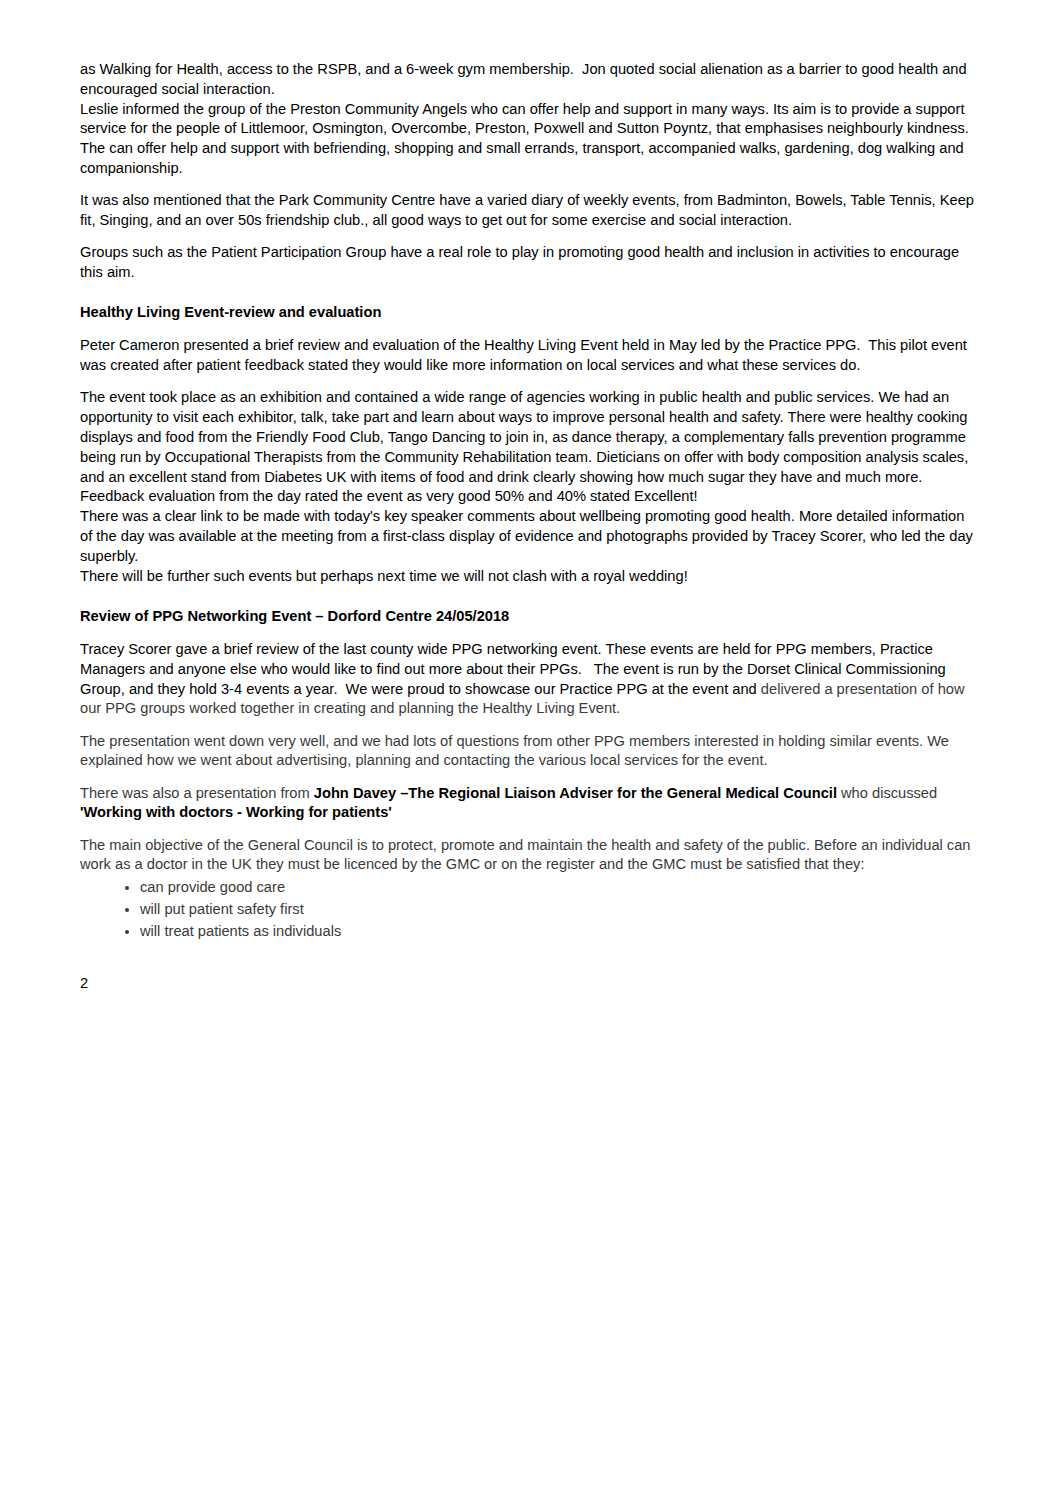as Walking for Health, access to the RSPB, and a 6-week gym membership. Jon quoted social alienation as a barrier to good health and encouraged social interaction.
Leslie informed the group of the Preston Community Angels who can offer help and support in many ways. Its aim is to provide a support service for the people of Littlemoor, Osmington, Overcombe, Preston, Poxwell and Sutton Poyntz, that emphasises neighbourly kindness. The can offer help and support with befriending, shopping and small errands, transport, accompanied walks, gardening, dog walking and companionship.
It was also mentioned that the Park Community Centre have a varied diary of weekly events, from Badminton, Bowels, Table Tennis, Keep fit, Singing, and an over 50s friendship club., all good ways to get out for some exercise and social interaction.
Groups such as the Patient Participation Group have a real role to play in promoting good health and inclusion in activities to encourage this aim.
Healthy Living Event-review and evaluation
Peter Cameron presented a brief review and evaluation of the Healthy Living Event held in May led by the Practice PPG. This pilot event was created after patient feedback stated they would like more information on local services and what these services do.
The event took place as an exhibition and contained a wide range of agencies working in public health and public services. We had an opportunity to visit each exhibitor, talk, take part and learn about ways to improve personal health and safety. There were healthy cooking displays and food from the Friendly Food Club, Tango Dancing to join in, as dance therapy, a complementary falls prevention programme being run by Occupational Therapists from the Community Rehabilitation team. Dieticians on offer with body composition analysis scales, and an excellent stand from Diabetes UK with items of food and drink clearly showing how much sugar they have and much more.
Feedback evaluation from the day rated the event as very good 50% and 40% stated Excellent!
There was a clear link to be made with today's key speaker comments about wellbeing promoting good health. More detailed information of the day was available at the meeting from a first-class display of evidence and photographs provided by Tracey Scorer, who led the day superbly.
There will be further such events but perhaps next time we will not clash with a royal wedding!
Review of PPG Networking Event – Dorford Centre 24/05/2018
Tracey Scorer gave a brief review of the last county wide PPG networking event. These events are held for PPG members, Practice Managers and anyone else who would like to find out more about their PPGs. The event is run by the Dorset Clinical Commissioning Group, and they hold 3-4 events a year. We were proud to showcase our Practice PPG at the event and delivered a presentation of how our PPG groups worked together in creating and planning the Healthy Living Event.
The presentation went down very well, and we had lots of questions from other PPG members interested in holding similar events. We explained how we went about advertising, planning and contacting the various local services for the event.
There was also a presentation from John Davey –The Regional Liaison Adviser for the General Medical Council who discussed 'Working with doctors - Working for patients'
The main objective of the General Council is to protect, promote and maintain the health and safety of the public. Before an individual can work as a doctor in the UK they must be licenced by the GMC or on the register and the GMC must be satisfied that they:
can provide good care
will put patient safety first
will treat patients as individuals
2